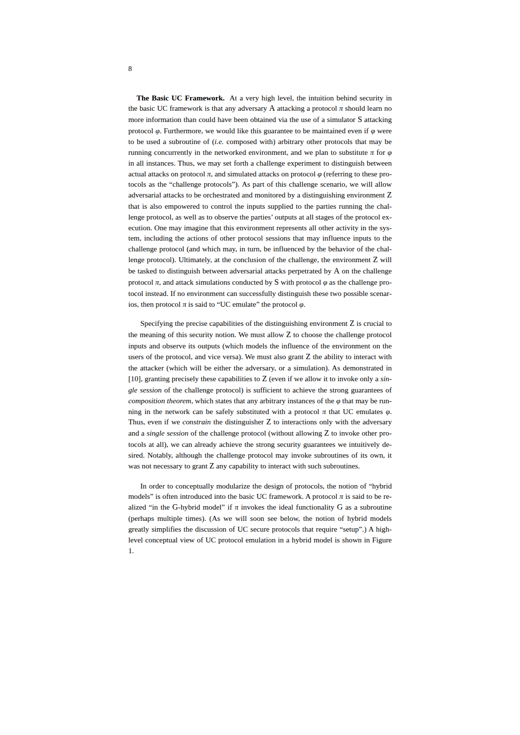8
The Basic UC Framework. At a very high level, the intuition behind security in the basic UC framework is that any adversary A attacking a protocol π should learn no more information than could have been obtained via the use of a simulator S attacking protocol φ. Furthermore, we would like this guarantee to be maintained even if φ were to be used a subroutine of (i.e. composed with) arbitrary other protocols that may be running concurrently in the networked environment, and we plan to substitute π for φ in all instances. Thus, we may set forth a challenge experiment to distinguish between actual attacks on protocol π, and simulated attacks on protocol φ (referring to these protocols as the “challenge protocols”). As part of this challenge scenario, we will allow adversarial attacks to be orchestrated and monitored by a distinguishing environment Z that is also empowered to control the inputs supplied to the parties running the challenge protocol, as well as to observe the parties’ outputs at all stages of the protocol execution. One may imagine that this environment represents all other activity in the system, including the actions of other protocol sessions that may influence inputs to the challenge protocol (and which may, in turn, be influenced by the behavior of the challenge protocol). Ultimately, at the conclusion of the challenge, the environment Z will be tasked to distinguish between adversarial attacks perpetrated by A on the challenge protocol π, and attack simulations conducted by S with protocol φ as the challenge protocol instead. If no environment can successfully distinguish these two possible scenarios, then protocol π is said to “UC emulate” the protocol φ.
Specifying the precise capabilities of the distinguishing environment Z is crucial to the meaning of this security notion. We must allow Z to choose the challenge protocol inputs and observe its outputs (which models the influence of the environment on the users of the protocol, and vice versa). We must also grant Z the ability to interact with the attacker (which will be either the adversary, or a simulation). As demonstrated in [10], granting precisely these capabilities to Z (even if we allow it to invoke only a single session of the challenge protocol) is sufficient to achieve the strong guarantees of composition theorem, which states that any arbitrary instances of the φ that may be running in the network can be safely substituted with a protocol π that UC emulates φ. Thus, even if we constrain the distinguisher Z to interactions only with the adversary and a single session of the challenge protocol (without allowing Z to invoke other protocols at all), we can already achieve the strong security guarantees we intuitively desired. Notably, although the challenge protocol may invoke subroutines of its own, it was not necessary to grant Z any capability to interact with such subroutines.
In order to conceptually modularize the design of protocols, the notion of “hybrid models” is often introduced into the basic UC framework. A protocol π is said to be realized “in the G-hybrid model” if π invokes the ideal functionality G as a subroutine (perhaps multiple times). (As we will soon see below, the notion of hybrid models greatly simplifies the discussion of UC secure protocols that require “setup”.) A high-level conceptual view of UC protocol emulation in a hybrid model is shown in Figure 1.